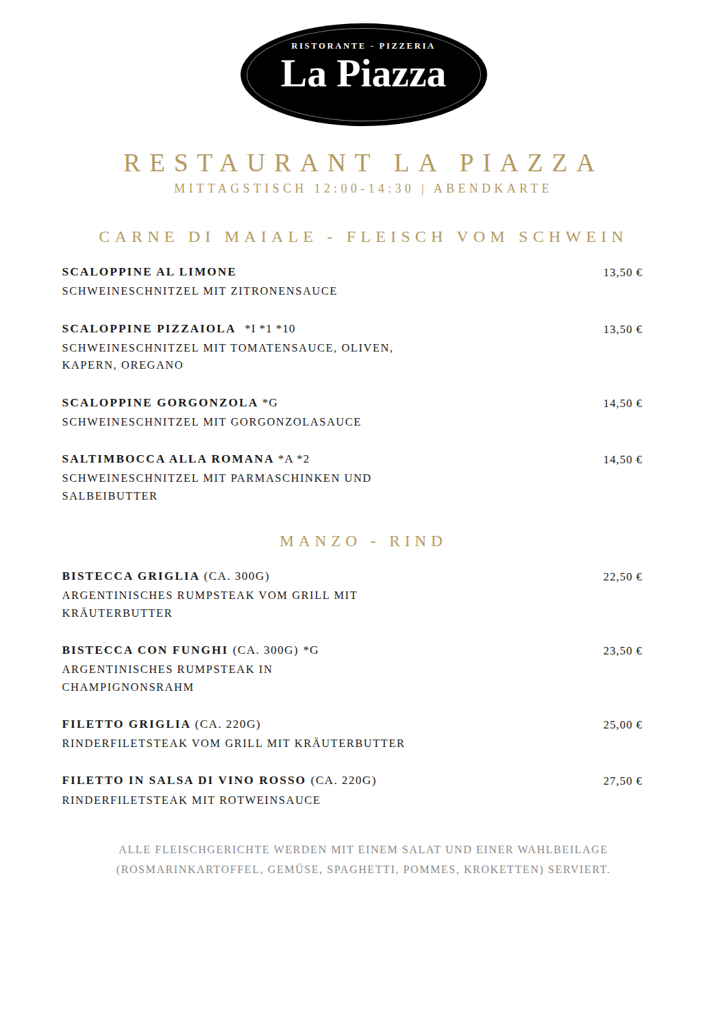RISTORANTE - PIZZERIA
La Piazza
Restaurant La Piazza
Mittagstisch 12:00-14:30 | Abendkarte
Carne di Maiale - Fleisch vom Schwein
Scaloppine al Limone
Schweineschnitzel mit Zitronensauce
13,50 €
Scaloppine Pizzaiola *I *1 *10
Schweineschnitzel mit Tomatensauce, Oliven,
Kapern, Oregano
13,50 €
Scaloppine Gorgonzola *G
Schweineschnitzel mit Gorgonzolasauce
14,50 €
Saltimbocca alla Romana *A *2
Schweineschnitzel mit Parmaschinken und
Salbeibutter
14,50 €
Manzo - Rind
Bistecca Griglia (ca. 300g)
Argentinisches Rumpsteak vom Grill mit
Kräuterbutter
22,50 €
Bistecca con Funghi (ca. 300g) *G
Argentinisches Rumpsteak in
Champignonsrahm
23,50 €
Filetto Griglia (ca. 220g)
Rinderfiletsteak vom Grill mit Kräuterbutter
25,00 €
Filetto in Salsa di Vino Rosso (ca. 220g)
Rinderfiletsteak mit Rotweinsauce
27,50 €
Alle Fleischgerichte werden mit einem Salat und einer Wahlbeilage
(Rosmarinkartoffel, Gemüse, Spaghetti, Pommes, Kroketten) serviert.